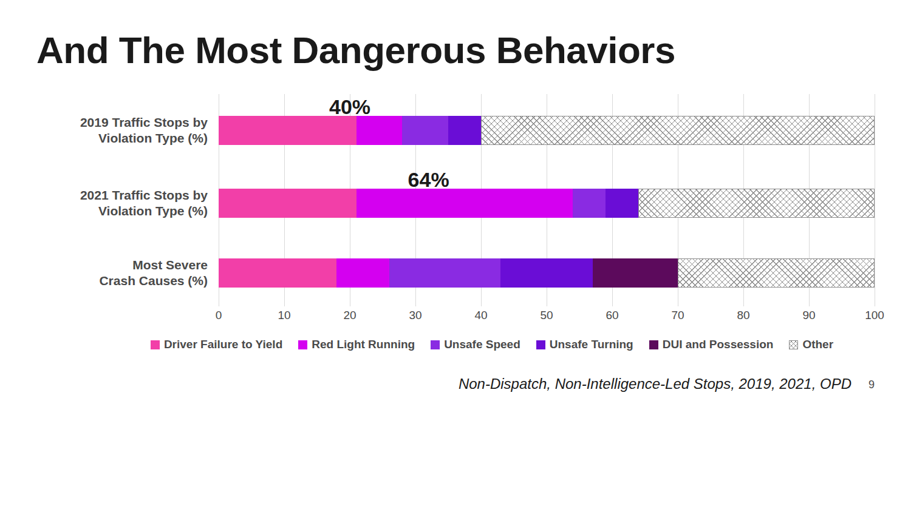And The Most Dangerous Behaviors
2019 Traffic Stops by
Violation Type (%)
40%
2021 Traffic Stops by
Violation Type (%)
64%
Most Severe
Crash Causes (%)
0 10 20 30 40 50 60 70 80 90 100
Driver Failure to Yield
Red Light Running
Unsafe Speed
Unsafe Turning
DUI and Possession
Other
Non-Dispatch, Non-Intelligence-Led Stops, 2019, 2021, OPD
9